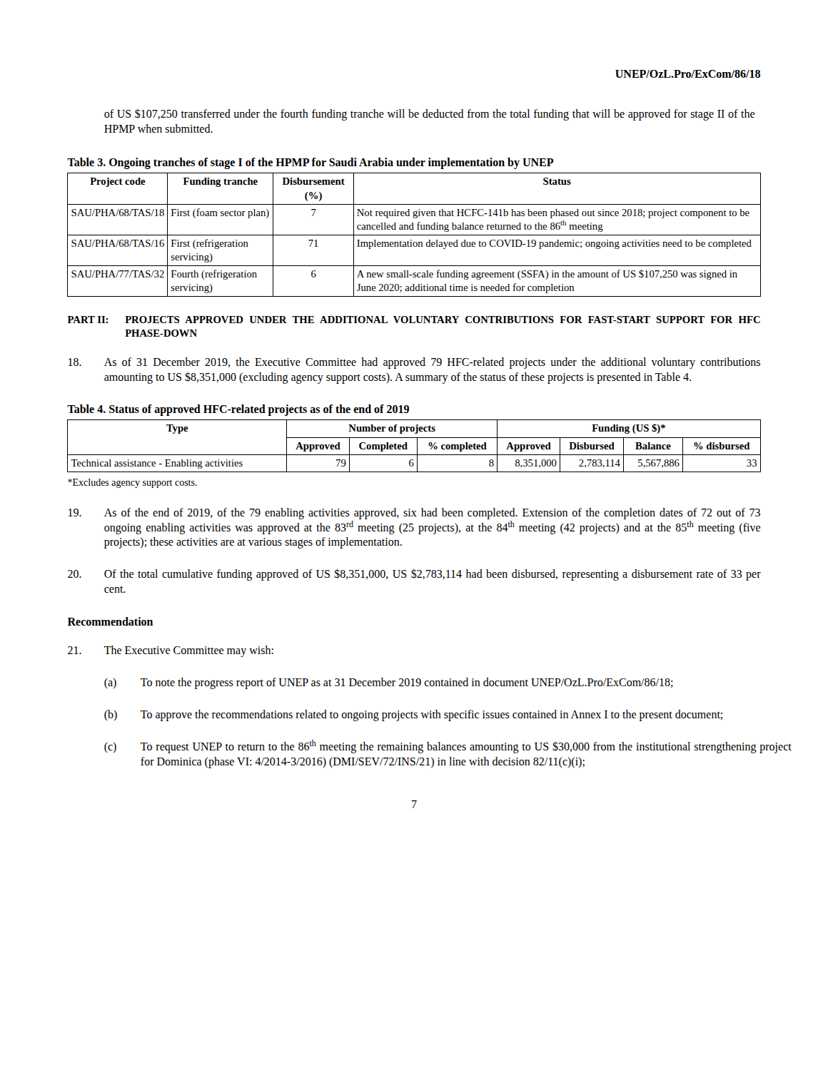UNEP/OzL.Pro/ExCom/86/18
of US $107,250 transferred under the fourth funding tranche will be deducted from the total funding that will be approved for stage II of the HPMP when submitted.
Table 3. Ongoing tranches of stage I of the HPMP for Saudi Arabia under implementation by UNEP
| Project code | Funding tranche | Disbursement (%) | Status |
| --- | --- | --- | --- |
| SAU/PHA/68/TAS/18 | First (foam sector plan) | 7 | Not required given that HCFC-141b has been phased out since 2018; project component to be cancelled and funding balance returned to the 86 th meeting |
| SAU/PHA/68/TAS/16 | First (refrigeration servicing) | 71 | Implementation delayed due to COVID-19 pandemic; ongoing activities need to be completed |
| SAU/PHA/77/TAS/32 | Fourth (refrigeration servicing) | 6 | A new small-scale funding agreement (SSFA) in the amount of US $107,250 was signed in June 2020; additional time is needed for completion |
| PART II: | PROJECTS APPROVED UNDER THE ADDITIONAL VOLUNTARY CONTRIBUTIONS FOR FAST-START SUPPORT FOR HFC PHASE-DOWN |
18.
As of 31 December 2019, the Executive Committee had approved 79 HFC-related projects under the additional voluntary contributions amounting to US $8,351,000 (excluding agency support costs). A summary of the status of these projects is presented in Table 4.
Table 4. Status of approved HFC-related projects as of the end of 2019
| Type | Number of projects | Funding (US $)* |
| --- | --- | --- |
| Approved | Completed | % completed | Approved | Disbursed | Balance | % disbursed |
| Technical assistance - Enabling activities | 79 | 6 | 8 | 8,351,000 | 2,783,114 | 5,567,886 | 33 |
*Excludes agency support costs.
19.
As of the end of 2019, of the 79 enabling activities approved, six had been completed. Extension of the completion dates of 72 out of 73 ongoing enabling activities was approved at the 83rd meeting (25 projects), at the 84th meeting (42 projects) and at the 85th meeting (five projects); these activities are at various stages of implementation.
20.
Of the total cumulative funding approved of US $8,351,000, US $2,783,114 had been disbursed, representing a disbursement rate of 33 per cent.
Recommendation
21.
The Executive Committee may wish:
(a)
To note the progress report of UNEP as at 31 December 2019 contained in document UNEP/OzL.Pro/ExCom/86/18;
(b)
To approve the recommendations related to ongoing projects with specific issues contained in Annex I to the present document;
(c)
To request UNEP to return to the 86th meeting the remaining balances amounting to US $30,000 from the institutional strengthening project for Dominica (phase VI: 4/2014-3/2016) (DMI/SEV/72/INS/21) in line with decision 82/11(c)(i);
7